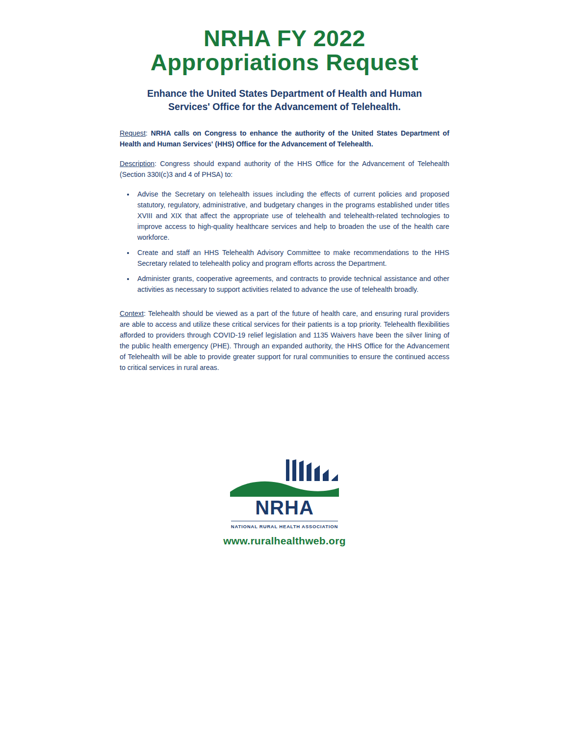NRHA FY 2022 Appropriations Request
Enhance the United States Department of Health and Human Services' Office for the Advancement of Telehealth.
Request: NRHA calls on Congress to enhance the authority of the United States Department of Health and Human Services' (HHS) Office for the Advancement of Telehealth.
Description: Congress should expand authority of the HHS Office for the Advancement of Telehealth (Section 330I(c)3 and 4 of PHSA) to:
Advise the Secretary on telehealth issues including the effects of current policies and proposed statutory, regulatory, administrative, and budgetary changes in the programs established under titles XVIII and XIX that affect the appropriate use of telehealth and telehealth-related technologies to improve access to high-quality healthcare services and help to broaden the use of the health care workforce.
Create and staff an HHS Telehealth Advisory Committee to make recommendations to the HHS Secretary related to telehealth policy and program efforts across the Department.
Administer grants, cooperative agreements, and contracts to provide technical assistance and other activities as necessary to support activities related to advance the use of telehealth broadly.
Context: Telehealth should be viewed as a part of the future of health care, and ensuring rural providers are able to access and utilize these critical services for their patients is a top priority. Telehealth flexibilities afforded to providers through COVID-19 relief legislation and 1135 Waivers have been the silver lining of the public health emergency (PHE). Through an expanded authority, the HHS Office for the Advancement of Telehealth will be able to provide greater support for rural communities to ensure the continued access to critical services in rural areas.
NRHA
NATIONAL RURAL HEALTH ASSOCIATION
www.ruralhealthweb.org